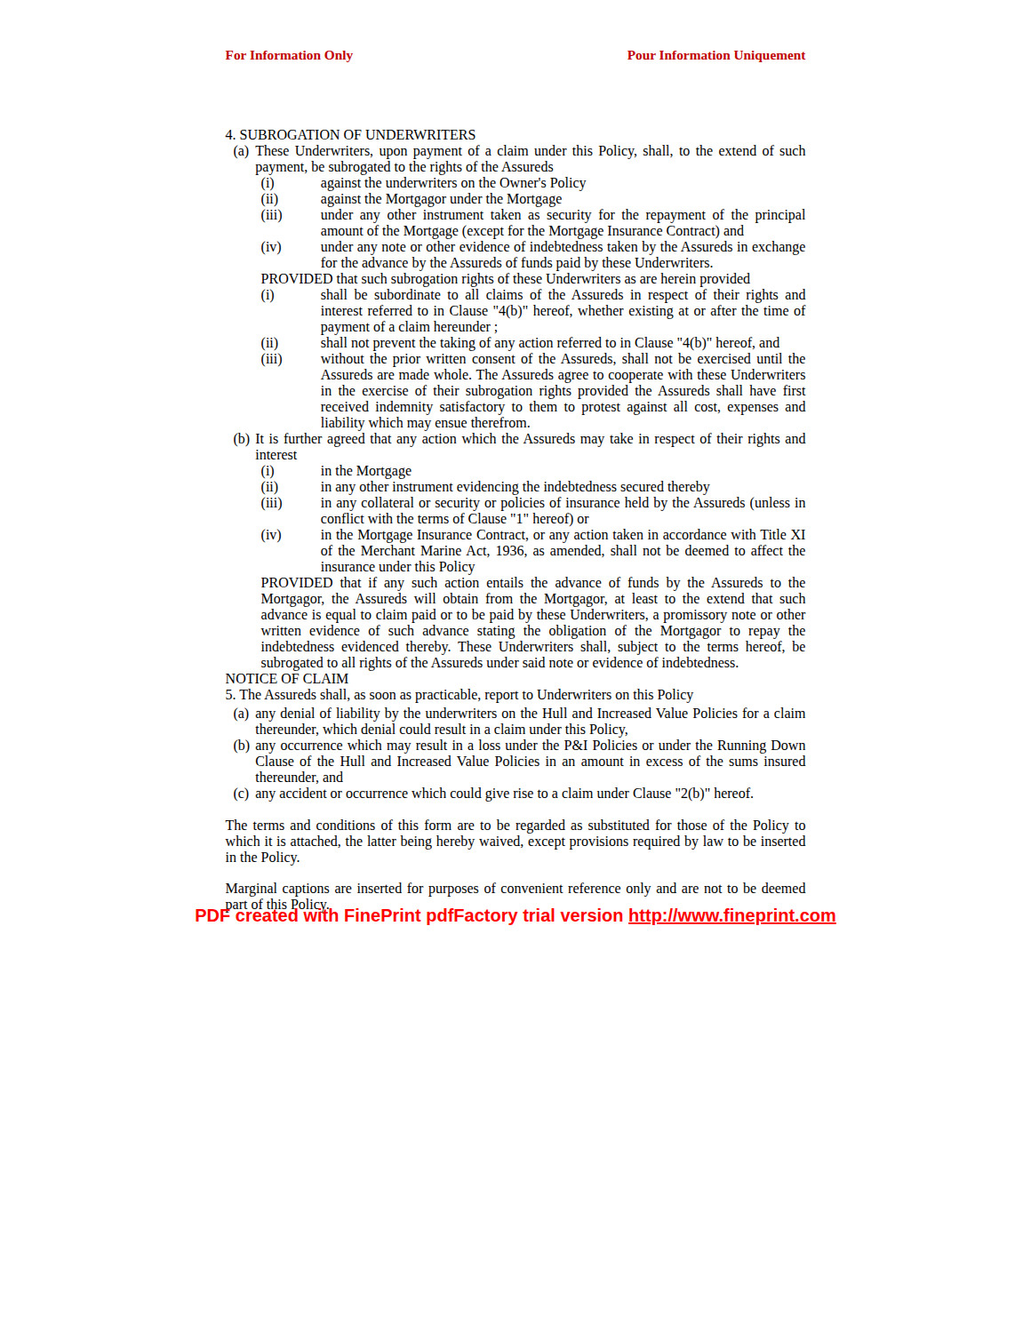For Information Only Pour Information Uniquement
4. SUBROGATION OF UNDERWRITERS
(a)
These Underwriters, upon payment of a claim under this Policy, shall, to the extend of such payment, be subrogated to the rights of the Assureds
(i) against the underwriters on the Owner's Policy
(ii) against the Mortgagor under the Mortgage
(iii) under any other instrument taken as security for the repayment of the principal amount of the Mortgage (except for the Mortgage Insurance Contract) and
(iv) under any note or other evidence of indebtedness taken by the Assureds in exchange for the advance by the Assureds of funds paid by these Underwriters.
PROVIDED that such subrogation rights of these Underwriters as are herein provided
(i) shall be subordinate to all claims of the Assureds in respect of their rights and interest referred to in Clause "4(b)" hereof, whether existing at or after the time of payment of a claim hereunder ;
(ii) shall not prevent the taking of any action referred to in Clause "4(b)" hereof, and
(iii) without the prior written consent of the Assureds, shall not be exercised until the Assureds are made whole. The Assureds agree to cooperate with these Underwriters in the exercise of their subrogation rights provided the Assureds shall have first received indemnity satisfactory to them to protest against all cost, expenses and liability which may ensue therefrom.
(b)
It is further agreed that any action which the Assureds may take in respect of their rights and interest
(i) in the Mortgage
(ii) in any other instrument evidencing the indebtedness secured thereby
(iii) in any collateral or security or policies of insurance held by the Assureds (unless in conflict with the terms of Clause "1" hereof) or
(iv) in the Mortgage Insurance Contract, or any action taken in accordance with Title XI of the Merchant Marine Act, 1936, as amended, shall not be deemed to affect the insurance under this Policy
PROVIDED that if any such action entails the advance of funds by the Assureds to the Mortgagor, the Assureds will obtain from the Mortgagor, at least to the extend that such advance is equal to claim paid or to be paid by these Underwriters, a promissory note or other written evidence of such advance stating the obligation of the Mortgagor to repay the indebtedness evidenced thereby. These Underwriters shall, subject to the terms hereof, be subrogated to all rights of the Assureds under said note or evidence of indebtedness.
NOTICE OF CLAIM
5. The Assureds shall, as soon as practicable, report to Underwriters on this Policy
(a) any denial of liability by the underwriters on the Hull and Increased Value Policies for a claim thereunder, which denial could result in a claim under this Policy,
(b) any occurrence which may result in a loss under the P&I Policies or under the Running Down Clause of the Hull and Increased Value Policies in an amount in excess of the sums insured thereunder, and
(c) any accident or occurrence which could give rise to a claim under Clause "2(b)" hereof.
The terms and conditions of this form are to be regarded as substituted for those of the Policy to which it is attached, the latter being hereby waived, except provisions required by law to be inserted in the Policy.
Marginal captions are inserted for purposes of convenient reference only and are not to be deemed part of this Policy.
PDF created with FinePrint pdfFactory trial version http://www.fineprint.com